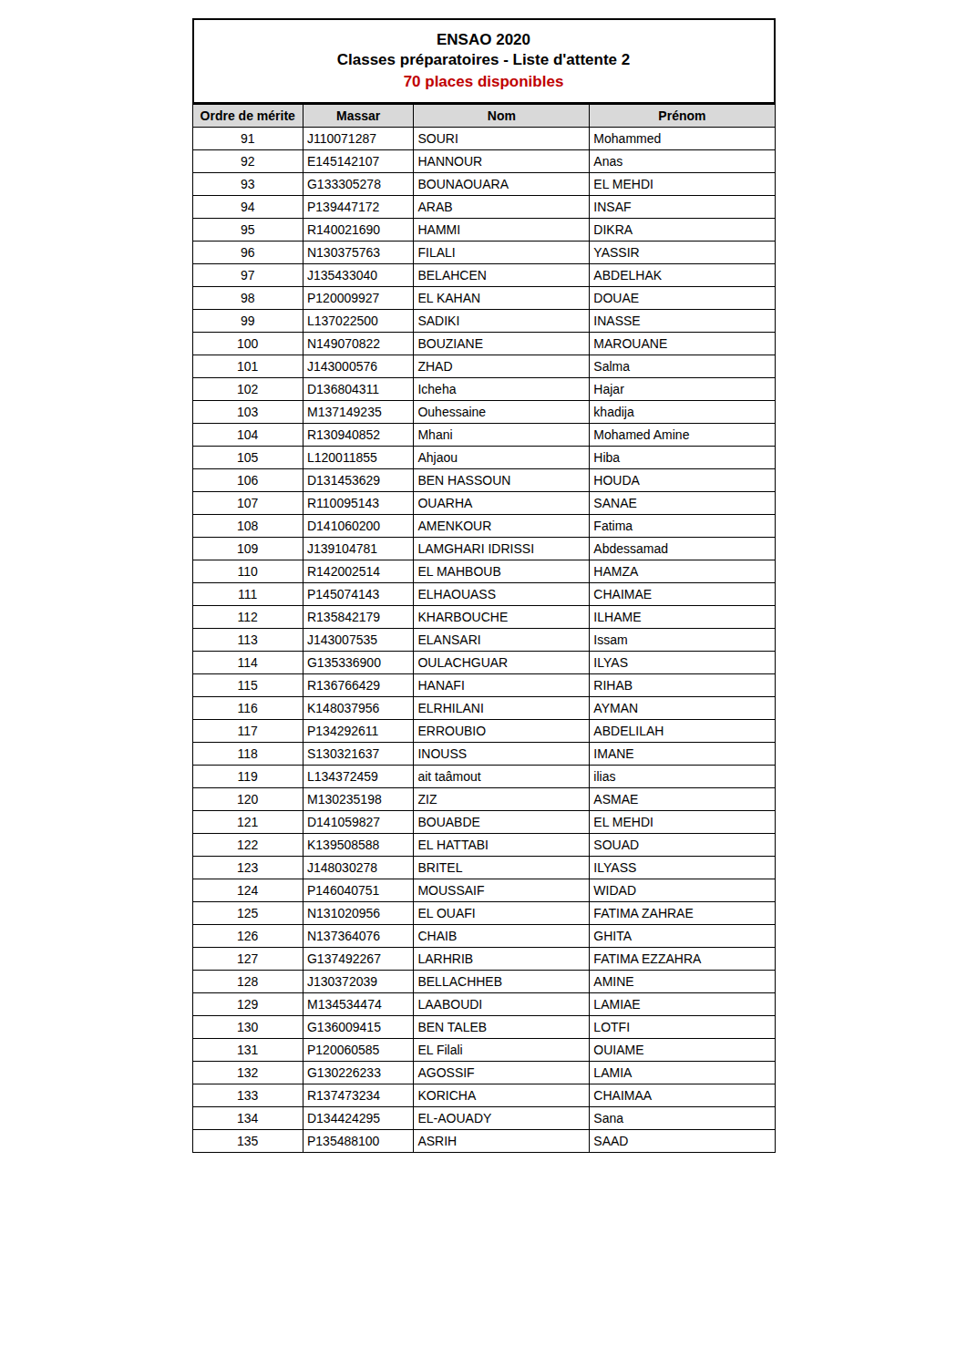ENSAO 2020
Classes préparatoires - Liste d'attente 2
70 places disponibles
| Ordre de mérite | Massar | Nom | Prénom |
| --- | --- | --- | --- |
| 91 | J110071287 | SOURI | Mohammed |
| 92 | E145142107 | HANNOUR | Anas |
| 93 | G133305278 | BOUNAOUARA | EL MEHDI |
| 94 | P139447172 | ARAB | INSAF |
| 95 | R140021690 | HAMMI | DIKRA |
| 96 | N130375763 | FILALI | YASSIR |
| 97 | J135433040 | BELAHCEN | ABDELHAK |
| 98 | P120009927 | EL KAHAN | DOUAE |
| 99 | L137022500 | SADIKI | INASSE |
| 100 | N149070822 | BOUZIANE | MAROUANE |
| 101 | J143000576 | ZHAD | Salma |
| 102 | D136804311 | Icheha | Hajar |
| 103 | M137149235 | Ouhessaine | khadija |
| 104 | R130940852 | Mhani | Mohamed Amine |
| 105 | L120011855 | Ahjaou | Hiba |
| 106 | D131453629 | BEN HASSOUN | HOUDA |
| 107 | R110095143 | OUARHA | SANAE |
| 108 | D141060200 | AMENKOUR | Fatima |
| 109 | J139104781 | LAMGHARI IDRISSI | Abdessamad |
| 110 | R142002514 | EL MAHBOUB | HAMZA |
| 111 | P145074143 | ELHAOUASS | CHAIMAE |
| 112 | R135842179 | KHARBOUCHE | ILHAME |
| 113 | J143007535 | ELANSARI | Issam |
| 114 | G135336900 | OULACHGUAR | ILYAS |
| 115 | R136766429 | HANAFI | RIHAB |
| 116 | K148037956 | ELRHILANI | AYMAN |
| 117 | P134292611 | ERROUBIO | ABDELILAH |
| 118 | S130321637 | INOUSS | IMANE |
| 119 | L134372459 | ait taâmout | ilias |
| 120 | M130235198 | ZIZ | ASMAE |
| 121 | D141059827 | BOUABDE | EL MEHDI |
| 122 | K139508588 | EL HATTABI | SOUAD |
| 123 | J148030278 | BRITEL | ILYASS |
| 124 | P146040751 | MOUSSAIF | WIDAD |
| 125 | N131020956 | EL OUAFI | FATIMA ZAHRAE |
| 126 | N137364076 | CHAIB | GHITA |
| 127 | G137492267 | LARHRIB | FATIMA EZZAHRA |
| 128 | J130372039 | BELLACHHEB | AMINE |
| 129 | M134534474 | LAABOUDI | LAMIAE |
| 130 | G136009415 | BEN TALEB | LOTFI |
| 131 | P120060585 | EL Filali | OUIAME |
| 132 | G130226233 | AGOSSIF | LAMIA |
| 133 | R137473234 | KORICHA | CHAIMAA |
| 134 | D134424295 | EL-AOUADY | Sana |
| 135 | P135488100 | ASRIH | SAAD |